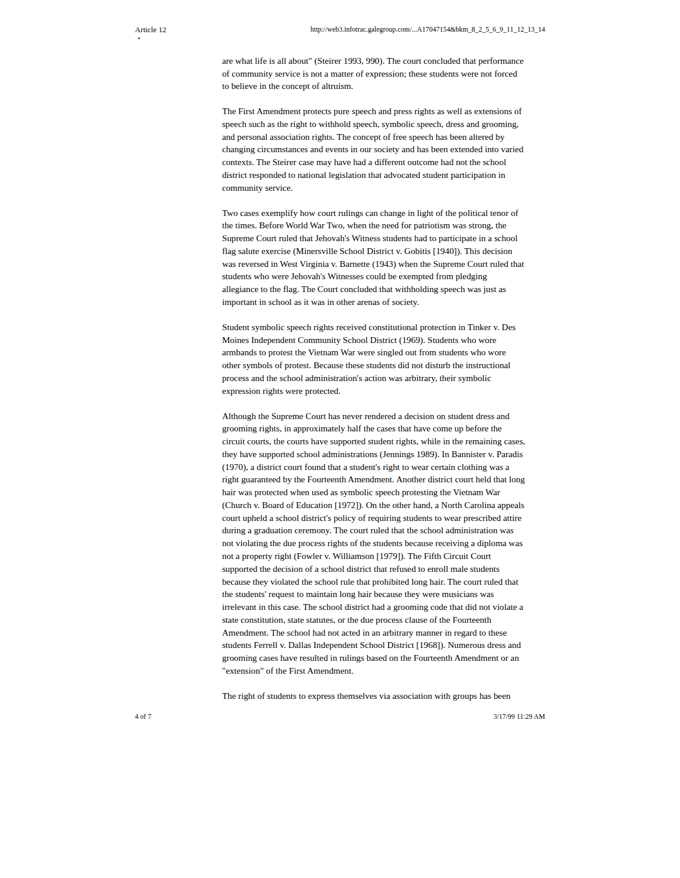Article 12 •
http://web3.infotrac.galegroup.com/...A17047154&bkm_8_2_5_6_9_11_12_13_14
are what life is all about" (Steirer 1993, 990). The court concluded that performance of community service is not a matter of expression; these students were not forced to believe in the concept of altruism.
The First Amendment protects pure speech and press rights as well as extensions of speech such as the right to withhold speech, symbolic speech, dress and grooming, and personal association rights. The concept of free speech has been altered by changing circumstances and events in our society and has been extended into varied contexts. The Steirer case may have had a different outcome had not the school district responded to national legislation that advocated student participation in community service.
Two cases exemplify how court rulings can change in light of the political tenor of the times. Before World War Two, when the need for patriotism was strong, the Supreme Court ruled that Jehovah's Witness students had to participate in a school flag salute exercise (Minersville School District v. Gobitis [1940]). This decision was reversed in West Virginia v. Barnette (1943) when the Supreme Court ruled that students who were Jehovah's Witnesses could be exempted from pledging allegiance to the flag. The Court concluded that withholding speech was just as important in school as it was in other arenas of society.
Student symbolic speech rights received constitutional protection in Tinker v. Des Moines Independent Community School District (1969). Students who wore armbands to protest the Vietnam War were singled out from students who wore other symbols of protest. Because these students did not disturb the instructional process and the school administration's action was arbitrary, their symbolic expression rights were protected.
Although the Supreme Court has never rendered a decision on student dress and grooming rights, in approximately half the cases that have come up before the circuit courts, the courts have supported student rights, while in the remaining cases, they have supported school administrations (Jennings 1989). In Bannister v. Paradis (1970), a district court found that a student's right to wear certain clothing was a right guaranteed by the Fourteenth Amendment. Another district court held that long hair was protected when used as symbolic speech protesting the Vietnam War (Church v. Board of Education [1972]). On the other hand, a North Carolina appeals court upheld a school district's policy of requiring students to wear prescribed attire during a graduation ceremony. The court ruled that the school administration was not violating the due process rights of the students because receiving a diploma was not a property right (Fowler v. Williamson [1979]). The Fifth Circuit Court supported the decision of a school district that refused to enroll male students because they violated the school rule that prohibited long hair. The court ruled that the students' request to maintain long hair because they were musicians was irrelevant in this case. The school district had a grooming code that did not violate a state constitution, state statutes, or the due process clause of the Fourteenth Amendment. The school had not acted in an arbitrary manner in regard to these students Ferrell v. Dallas Independent School District [1968]). Numerous dress and grooming cases have resulted in rulings based on the Fourteenth Amendment or an "extension" of the First Amendment.
The right of students to express themselves via association with groups has been
4 of 7
3/17/99 11:29 AM